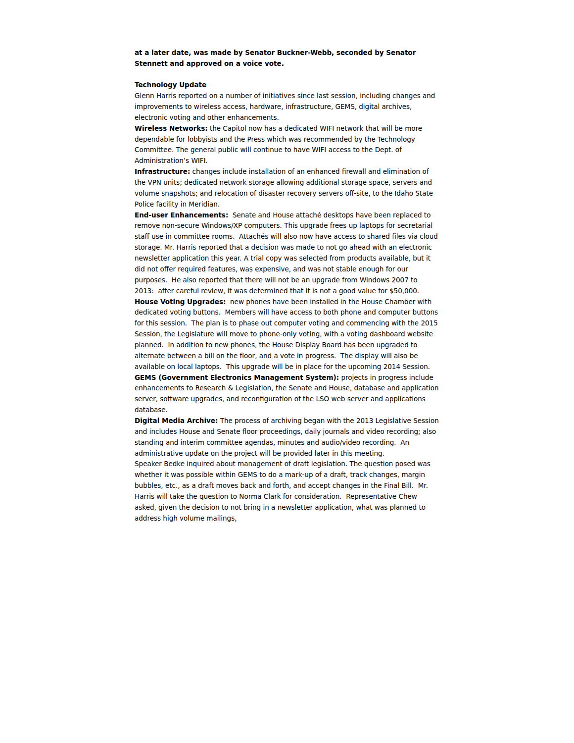at a later date, was made by Senator Buckner-Webb, seconded by Senator Stennett and approved on a voice vote.
Technology Update
Glenn Harris reported on a number of initiatives since last session, including changes and improvements to wireless access, hardware, infrastructure, GEMS, digital archives, electronic voting and other enhancements.
Wireless Networks: the Capitol now has a dedicated WIFI network that will be more dependable for lobbyists and the Press which was recommended by the Technology Committee. The general public will continue to have WIFI access to the Dept. of Administration’s WIFI.
Infrastructure: changes include installation of an enhanced firewall and elimination of the VPN units; dedicated network storage allowing additional storage space, servers and volume snapshots; and relocation of disaster recovery servers off-site, to the Idaho State Police facility in Meridian.
End-user Enhancements: Senate and House attaché desktops have been replaced to remove non-secure Windows/XP computers. This upgrade frees up laptops for secretarial staff use in committee rooms. Attachés will also now have access to shared files via cloud storage. Mr. Harris reported that a decision was made to not go ahead with an electronic newsletter application this year. A trial copy was selected from products available, but it did not offer required features, was expensive, and was not stable enough for our purposes. He also reported that there will not be an upgrade from Windows 2007 to 2013: after careful review, it was determined that it is not a good value for $50,000.
House Voting Upgrades: new phones have been installed in the House Chamber with dedicated voting buttons. Members will have access to both phone and computer buttons for this session. The plan is to phase out computer voting and commencing with the 2015 Session, the Legislature will move to phone-only voting, with a voting dashboard website planned. In addition to new phones, the House Display Board has been upgraded to alternate between a bill on the floor, and a vote in progress. The display will also be available on local laptops. This upgrade will be in place for the upcoming 2014 Session.
GEMS (Government Electronics Management System): projects in progress include enhancements to Research & Legislation, the Senate and House, database and application server, software upgrades, and reconfiguration of the LSO web server and applications database.
Digital Media Archive: The process of archiving began with the 2013 Legislative Session and includes House and Senate floor proceedings, daily journals and video recording; also standing and interim committee agendas, minutes and audio/video recording. An administrative update on the project will be provided later in this meeting.
Speaker Bedke inquired about management of draft legislation. The question posed was whether it was possible within GEMS to do a mark-up of a draft, track changes, margin bubbles, etc., as a draft moves back and forth, and accept changes in the Final Bill. Mr. Harris will take the question to Norma Clark for consideration. Representative Chew asked, given the decision to not bring in a newsletter application, what was planned to address high volume mailings,